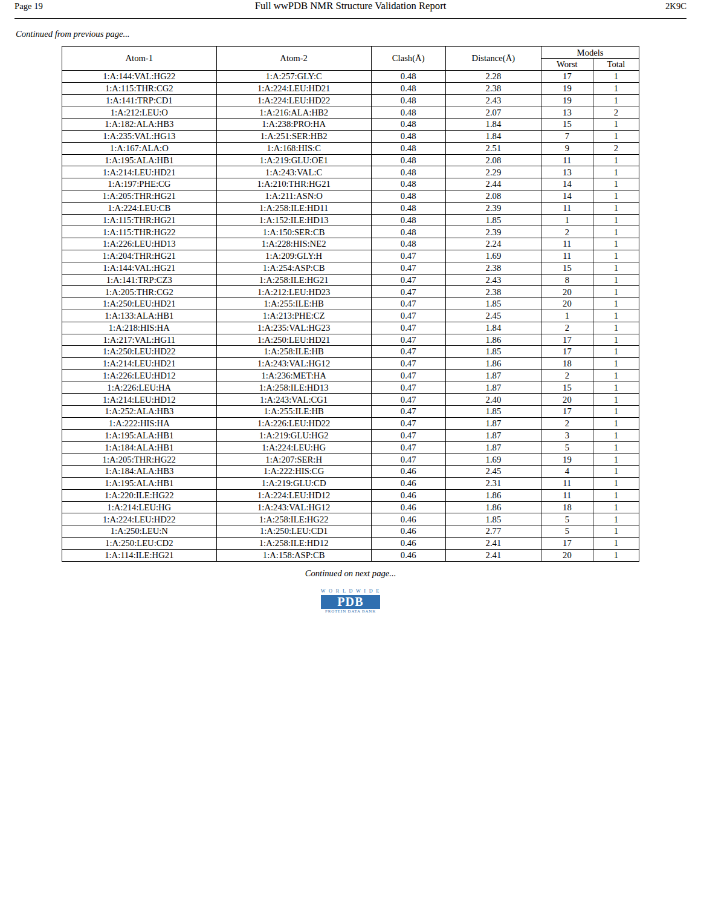Page 19
Full wwPDB NMR Structure Validation Report
2K9C
Continued from previous page...
| Atom-1 | Atom-2 | Clash(Å) | Distance(Å) | Models |
| --- | --- | --- | --- | --- |
| Worst | Total |
| 1:A:144:VAL:HG22 | 1:A:257:GLY:C | 0.48 | 2.28 | 17 | 1 |
| 1:A:115:THR:CG2 | 1:A:224:LEU:HD21 | 0.48 | 2.38 | 19 | 1 |
| 1:A:141:TRP:CD1 | 1:A:224:LEU:HD22 | 0.48 | 2.43 | 19 | 1 |
| 1:A:212:LEU:O | 1:A:216:ALA:HB2 | 0.48 | 2.07 | 13 | 2 |
| 1:A:182:ALA:HB3 | 1:A:238:PRO:HA | 0.48 | 1.84 | 15 | 1 |
| 1:A:235:VAL:HG13 | 1:A:251:SER:HB2 | 0.48 | 1.84 | 7 | 1 |
| 1:A:167:ALA:O | 1:A:168:HIS:C | 0.48 | 2.51 | 9 | 2 |
| 1:A:195:ALA:HB1 | 1:A:219:GLU:OE1 | 0.48 | 2.08 | 11 | 1 |
| 1:A:214:LEU:HD21 | 1:A:243:VAL:C | 0.48 | 2.29 | 13 | 1 |
| 1:A:197:PHE:CG | 1:A:210:THR:HG21 | 0.48 | 2.44 | 14 | 1 |
| 1:A:205:THR:HG21 | 1:A:211:ASN:O | 0.48 | 2.08 | 14 | 1 |
| 1:A:224:LEU:CB | 1:A:258:ILE:HD11 | 0.48 | 2.39 | 11 | 1 |
| 1:A:115:THR:HG21 | 1:A:152:ILE:HD13 | 0.48 | 1.85 | 1 | 1 |
| 1:A:115:THR:HG22 | 1:A:150:SER:CB | 0.48 | 2.39 | 2 | 1 |
| 1:A:226:LEU:HD13 | 1:A:228:HIS:NE2 | 0.48 | 2.24 | 11 | 1 |
| 1:A:204:THR:HG21 | 1:A:209:GLY:H | 0.47 | 1.69 | 11 | 1 |
| 1:A:144:VAL:HG21 | 1:A:254:ASP:CB | 0.47 | 2.38 | 15 | 1 |
| 1:A:141:TRP:CZ3 | 1:A:258:ILE:HG21 | 0.47 | 2.43 | 8 | 1 |
| 1:A:205:THR:CG2 | 1:A:212:LEU:HD23 | 0.47 | 2.38 | 20 | 1 |
| 1:A:250:LEU:HD21 | 1:A:255:ILE:HB | 0.47 | 1.85 | 20 | 1 |
| 1:A:133:ALA:HB1 | 1:A:213:PHE:CZ | 0.47 | 2.45 | 1 | 1 |
| 1:A:218:HIS:HA | 1:A:235:VAL:HG23 | 0.47 | 1.84 | 2 | 1 |
| 1:A:217:VAL:HG11 | 1:A:250:LEU:HD21 | 0.47 | 1.86 | 17 | 1 |
| 1:A:250:LEU:HD22 | 1:A:258:ILE:HB | 0.47 | 1.85 | 17 | 1 |
| 1:A:214:LEU:HD21 | 1:A:243:VAL:HG12 | 0.47 | 1.86 | 18 | 1 |
| 1:A:226:LEU:HD12 | 1:A:236:MET:HA | 0.47 | 1.87 | 2 | 1 |
| 1:A:226:LEU:HA | 1:A:258:ILE:HD13 | 0.47 | 1.87 | 15 | 1 |
| 1:A:214:LEU:HD12 | 1:A:243:VAL:CG1 | 0.47 | 2.40 | 20 | 1 |
| 1:A:252:ALA:HB3 | 1:A:255:ILE:HB | 0.47 | 1.85 | 17 | 1 |
| 1:A:222:HIS:HA | 1:A:226:LEU:HD22 | 0.47 | 1.87 | 2 | 1 |
| 1:A:195:ALA:HB1 | 1:A:219:GLU:HG2 | 0.47 | 1.87 | 3 | 1 |
| 1:A:184:ALA:HB1 | 1:A:224:LEU:HG | 0.47 | 1.87 | 5 | 1 |
| 1:A:205:THR:HG22 | 1:A:207:SER:H | 0.47 | 1.69 | 19 | 1 |
| 1:A:184:ALA:HB3 | 1:A:222:HIS:CG | 0.46 | 2.45 | 4 | 1 |
| 1:A:195:ALA:HB1 | 1:A:219:GLU:CD | 0.46 | 2.31 | 11 | 1 |
| 1:A:220:ILE:HG22 | 1:A:224:LEU:HD12 | 0.46 | 1.86 | 11 | 1 |
| 1:A:214:LEU:HG | 1:A:243:VAL:HG12 | 0.46 | 1.86 | 18 | 1 |
| 1:A:224:LEU:HD22 | 1:A:258:ILE:HG22 | 0.46 | 1.85 | 5 | 1 |
| 1:A:250:LEU:N | 1:A:250:LEU:CD1 | 0.46 | 2.77 | 5 | 1 |
| 1:A:250:LEU:CD2 | 1:A:258:ILE:HD12 | 0.46 | 2.41 | 17 | 1 |
| 1:A:114:ILE:HG21 | 1:A:158:ASP:CB | 0.46 | 2.41 | 20 | 1 |
Continued on next page...
W O R L D W I D E
PDB
PROTEIN DATA BANK